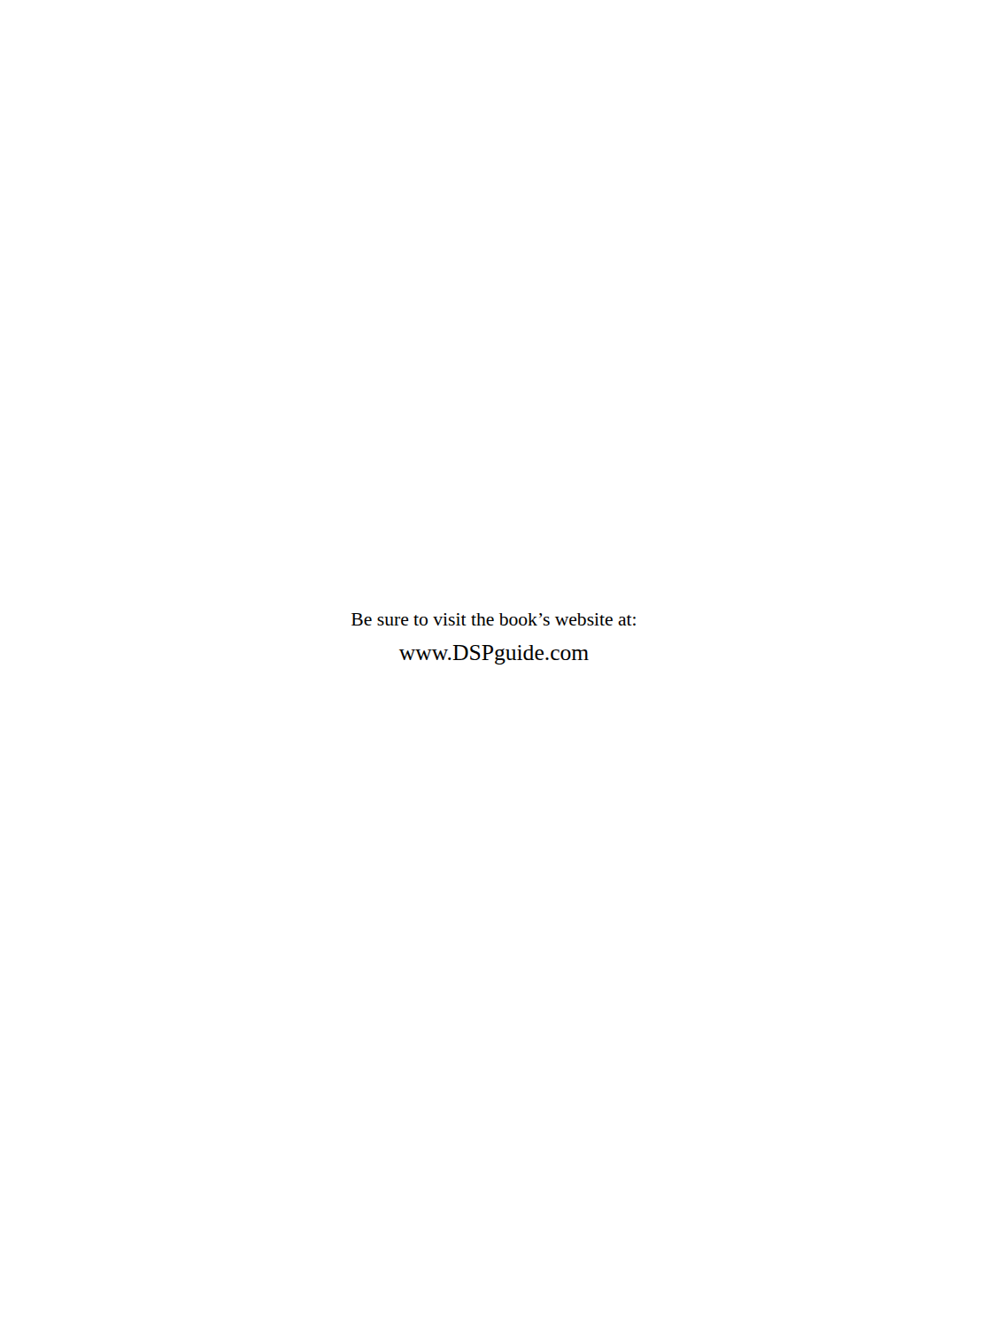Be sure to visit the book’s website at:
www.DSPguide.com